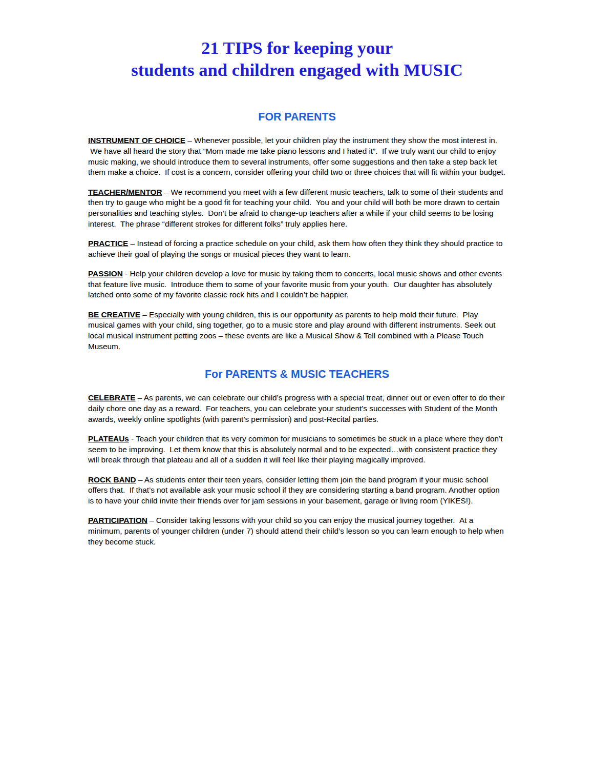21 TIPS for keeping your
students and children engaged with MUSIC
FOR PARENTS
INSTRUMENT OF CHOICE – Whenever possible, let your children play the instrument they show the most interest in. We have all heard the story that “Mom made me take piano lessons and I hated it”. If we truly want our child to enjoy music making, we should introduce them to several instruments, offer some suggestions and then take a step back let them make a choice. If cost is a concern, consider offering your child two or three choices that will fit within your budget.
TEACHER/MENTOR – We recommend you meet with a few different music teachers, talk to some of their students and then try to gauge who might be a good fit for teaching your child. You and your child will both be more drawn to certain personalities and teaching styles. Don’t be afraid to change-up teachers after a while if your child seems to be losing interest. The phrase “different strokes for different folks” truly applies here.
PRACTICE – Instead of forcing a practice schedule on your child, ask them how often they think they should practice to achieve their goal of playing the songs or musical pieces they want to learn.
PASSION - Help your children develop a love for music by taking them to concerts, local music shows and other events that feature live music. Introduce them to some of your favorite music from your youth. Our daughter has absolutely latched onto some of my favorite classic rock hits and I couldn’t be happier.
BE CREATIVE – Especially with young children, this is our opportunity as parents to help mold their future. Play musical games with your child, sing together, go to a music store and play around with different instruments. Seek out local musical instrument petting zoos – these events are like a Musical Show & Tell combined with a Please Touch Museum.
For PARENTS & MUSIC TEACHERS
CELEBRATE – As parents, we can celebrate our child’s progress with a special treat, dinner out or even offer to do their daily chore one day as a reward. For teachers, you can celebrate your student’s successes with Student of the Month awards, weekly online spotlights (with parent’s permission) and post-Recital parties.
PLATEAUs - Teach your children that its very common for musicians to sometimes be stuck in a place where they don’t seem to be improving. Let them know that this is absolutely normal and to be expected…with consistent practice they will break through that plateau and all of a sudden it will feel like their playing magically improved.
ROCK BAND – As students enter their teen years, consider letting them join the band program if your music school offers that. If that’s not available ask your music school if they are considering starting a band program. Another option is to have your child invite their friends over for jam sessions in your basement, garage or living room (YIKES!).
PARTICIPATION – Consider taking lessons with your child so you can enjoy the musical journey together. At a minimum, parents of younger children (under 7) should attend their child’s lesson so you can learn enough to help when they become stuck.